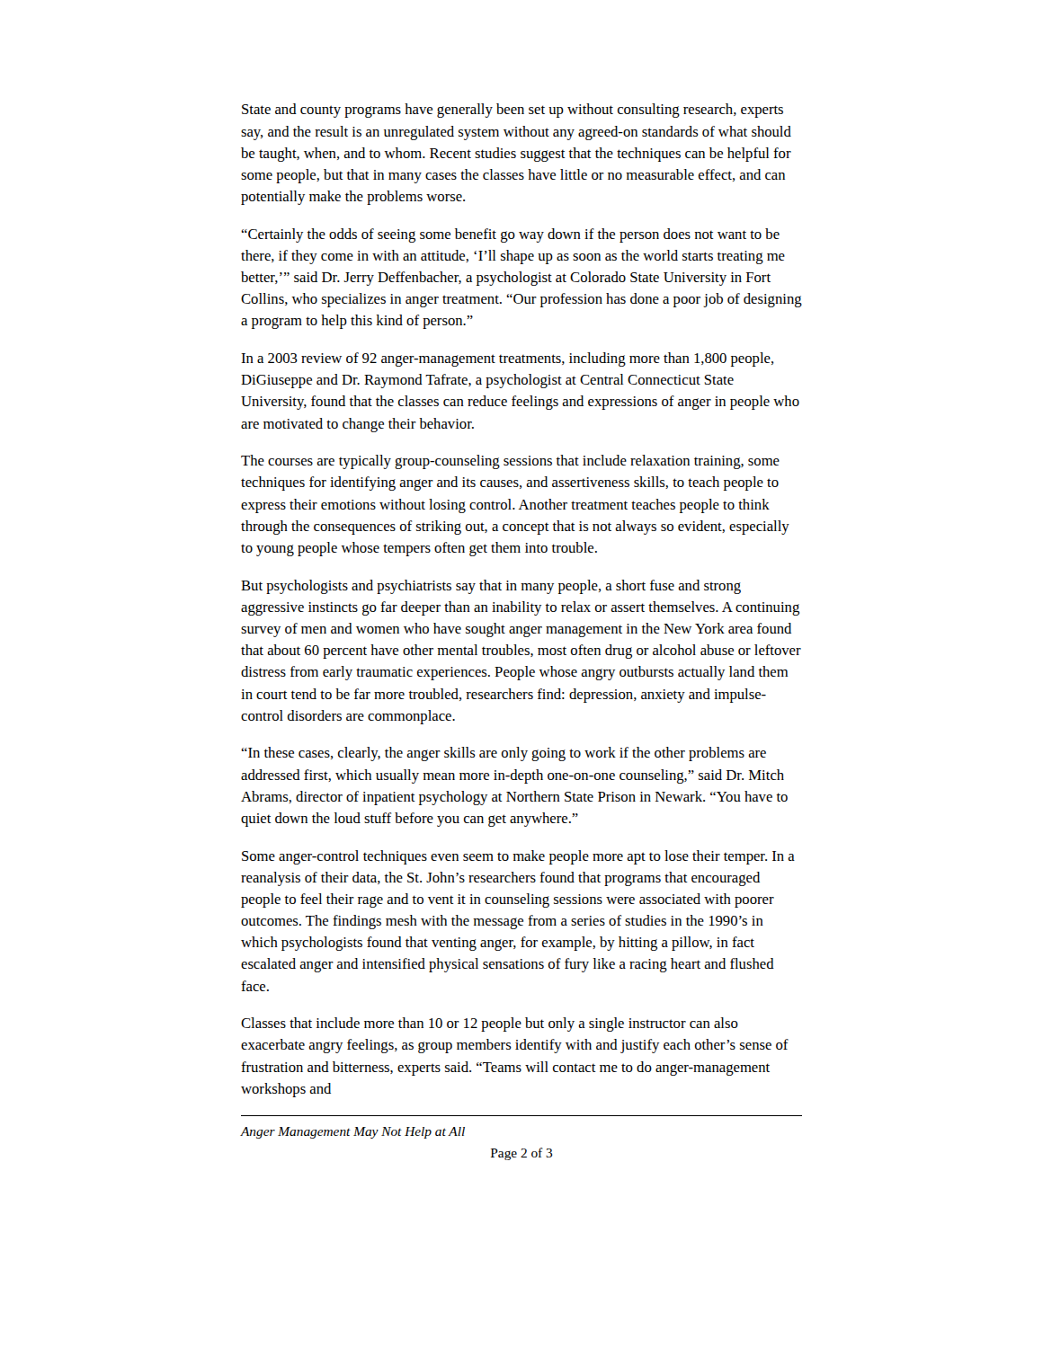State and county programs have generally been set up without consulting research, experts say, and the result is an unregulated system without any agreed-on standards of what should be taught, when, and to whom. Recent studies suggest that the techniques can be helpful for some people, but that in many cases the classes have little or no measurable effect, and can potentially make the problems worse.
“Certainly the odds of seeing some benefit go way down if the person does not want to be there, if they come in with an attitude, ‘I’ll shape up as soon as the world starts treating me better,’” said Dr. Jerry Deffenbacher, a psychologist at Colorado State University in Fort Collins, who specializes in anger treatment. “Our profession has done a poor job of designing a program to help this kind of person.”
In a 2003 review of 92 anger-management treatments, including more than 1,800 people, DiGiuseppe and Dr. Raymond Tafrate, a psychologist at Central Connecticut State University, found that the classes can reduce feelings and expressions of anger in people who are motivated to change their behavior.
The courses are typically group-counseling sessions that include relaxation training, some techniques for identifying anger and its causes, and assertiveness skills, to teach people to express their emotions without losing control. Another treatment teaches people to think through the consequences of striking out, a concept that is not always so evident, especially to young people whose tempers often get them into trouble.
But psychologists and psychiatrists say that in many people, a short fuse and strong aggressive instincts go far deeper than an inability to relax or assert themselves. A continuing survey of men and women who have sought anger management in the New York area found that about 60 percent have other mental troubles, most often drug or alcohol abuse or leftover distress from early traumatic experiences. People whose angry outbursts actually land them in court tend to be far more troubled, researchers find: depression, anxiety and impulse-control disorders are commonplace.
“In these cases, clearly, the anger skills are only going to work if the other problems are addressed first, which usually mean more in-depth one-on-one counseling,” said Dr. Mitch Abrams, director of inpatient psychology at Northern State Prison in Newark. “You have to quiet down the loud stuff before you can get anywhere.”
Some anger-control techniques even seem to make people more apt to lose their temper. In a reanalysis of their data, the St. John’s researchers found that programs that encouraged people to feel their rage and to vent it in counseling sessions were associated with poorer outcomes. The findings mesh with the message from a series of studies in the 1990’s in which psychologists found that venting anger, for example, by hitting a pillow, in fact escalated anger and intensified physical sensations of fury like a racing heart and flushed face.
Classes that include more than 10 or 12 people but only a single instructor can also exacerbate angry feelings, as group members identify with and justify each other’s sense of frustration and bitterness, experts said. “Teams will contact me to do anger-management workshops and
Anger Management May Not Help at All
Page 2 of 3